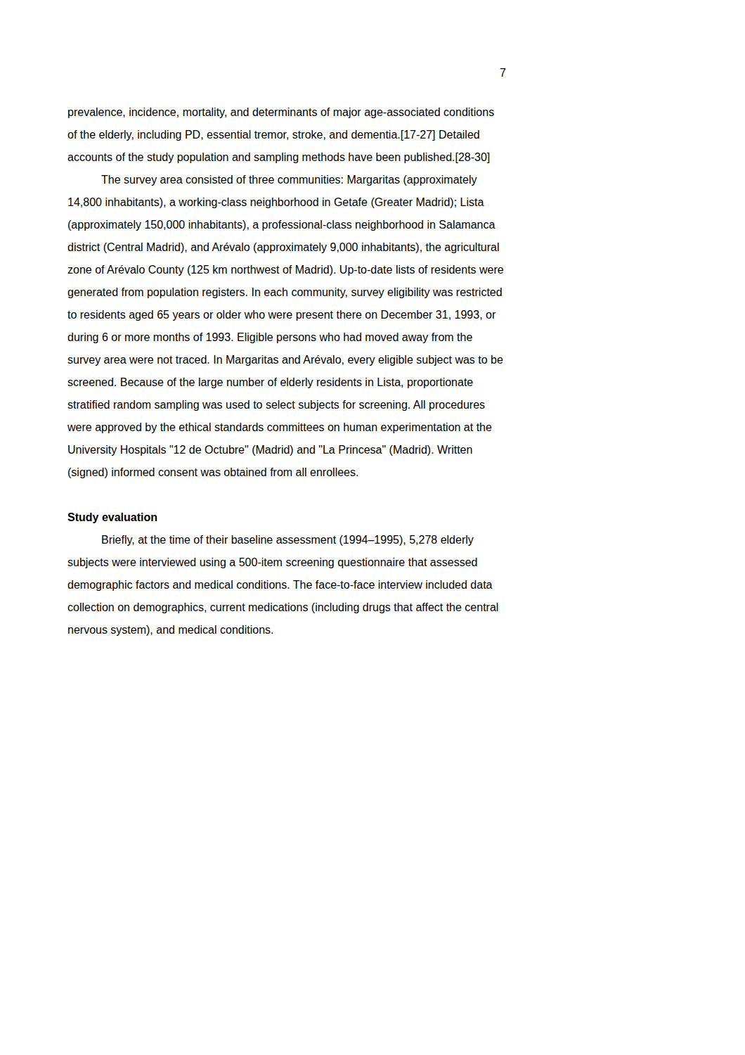7
prevalence, incidence, mortality, and determinants of major age-associated conditions of the elderly, including PD, essential tremor, stroke, and dementia.[17-27] Detailed accounts of the study population and sampling methods have been published.[28-30]
The survey area consisted of three communities: Margaritas (approximately 14,800 inhabitants), a working-class neighborhood in Getafe (Greater Madrid); Lista (approximately 150,000 inhabitants), a professional-class neighborhood in Salamanca district (Central Madrid), and Arévalo (approximately 9,000 inhabitants), the agricultural zone of Arévalo County (125 km northwest of Madrid). Up-to-date lists of residents were generated from population registers. In each community, survey eligibility was restricted to residents aged 65 years or older who were present there on December 31, 1993, or during 6 or more months of 1993. Eligible persons who had moved away from the survey area were not traced. In Margaritas and Arévalo, every eligible subject was to be screened. Because of the large number of elderly residents in Lista, proportionate stratified random sampling was used to select subjects for screening. All procedures were approved by the ethical standards committees on human experimentation at the University Hospitals "12 de Octubre" (Madrid) and "La Princesa" (Madrid). Written (signed) informed consent was obtained from all enrollees.
Study evaluation
Briefly, at the time of their baseline assessment (1994–1995), 5,278 elderly subjects were interviewed using a 500-item screening questionnaire that assessed demographic factors and medical conditions. The face-to-face interview included data collection on demographics, current medications (including drugs that affect the central nervous system), and medical conditions.